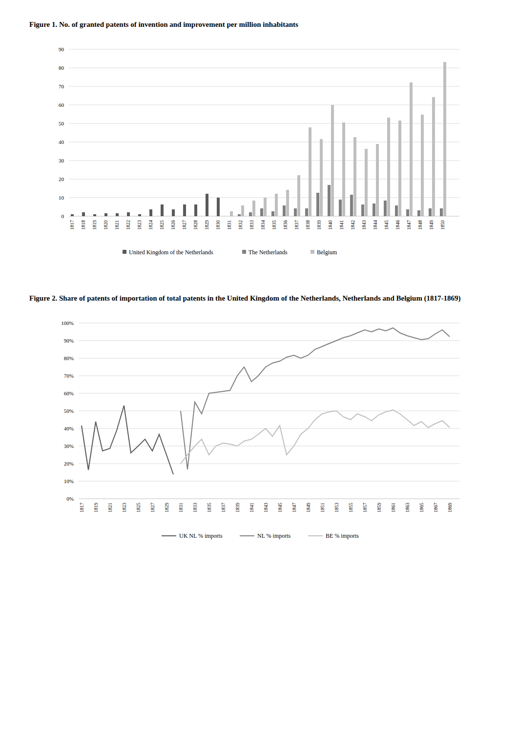Figure 1. No. of granted patents of invention and improvement per million inhabitants
90 80 70 60 50 40 30 20 10 0 1817 1818 1819 1820 1821 1822 1823 1824 1825 1826 1827 1828 1829 1830 1831 1832 1833 1834 1835 1836 1837 1838 1839 1840 1841 1842 1843 1844 1845 1846 1847 1848 1849 1850 United Kingdom of the Netherlands The Netherlands Belgium
Figure 2. Share of patents of importation of total patents in the United Kingdom of the Netherlands, Netherlands and Belgium (1817-1869)
100% 90% 80% 70% 60% 50% 40% 30% 20% 10% 0% 1817 1819 1821 1823 1825 1827 1829 1831 1833 1835 1837 1839 1841 1843 1845 1847 1849 1851 1853 1855 1857 1859 1861 1863 1865 1867 1869 UK NL % imports NL % imports BE % imports